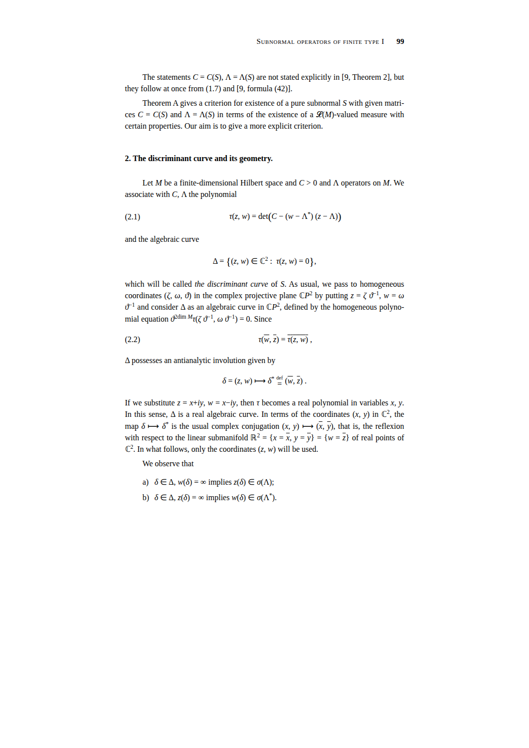Subnormal operators of finite type I99
The statements C = C(S), Λ = Λ(S) are not stated explicitly in [9, Theorem 2], but they follow at once from (1.7) and [9, formula (42)].
Theorem A gives a criterion for existence of a pure subnormal S with given matrices C = C(S) and Λ = Λ(S) in terms of the existence of a 𝓛(M)-valued measure with certain properties. Our aim is to give a more explicit criterion.
2. The discriminant curve and its geometry.
Let M be a finite-dimensional Hilbert space and C > 0 and Λ operators on M. We associate with C, Λ the polynomial
(2.1)
τ(z, w) = det(C − (w − Λ*) (z − Λ))
and the algebraic curve
Δ = {(z, w) ∈ ℂ2 : τ(z, w) = 0},
which will be called the discriminant curve of S. As usual, we pass to homogeneous coordinates (ζ, ω, ϑ) in the complex projective plane ℂP2 by putting z = ζ ϑ−1, w = ω ϑ−1 and consider Δ as an algebraic curve in ℂP2, defined by the homogeneous polynomial equation ϑ2dim Mτ(ζ ϑ−1, ω ϑ−1) = 0. Since
(2.2)
τ(w, z) = τ(z, w) ,
Δ possesses an antianalytic involution given by
δ = (z, w) ⟼ δ* def= (w, z) .
If we substitute z = x+iy, w = x−iy, then τ becomes a real polynomial in variables x, y. In this sense, Δ is a real algebraic curve. In terms of the coordinates (x, y) in ℂ2, the map δ ⟼ δ* is the usual complex conjugation (x, y) ⟼ (x, y), that is, the reflexion with respect to the linear submanifold ℝ2 = {x = x, y = y} = {w = z} of real points of ℂ2. In what follows, only the coordinates (z, w) will be used.
We observe that
a) δ ∈ Δ, w(δ) = ∞ implies z(δ) ∈ σ(Λ);
b) δ ∈ Δ, z(δ) = ∞ implies w(δ) ∈ σ(Λ*).